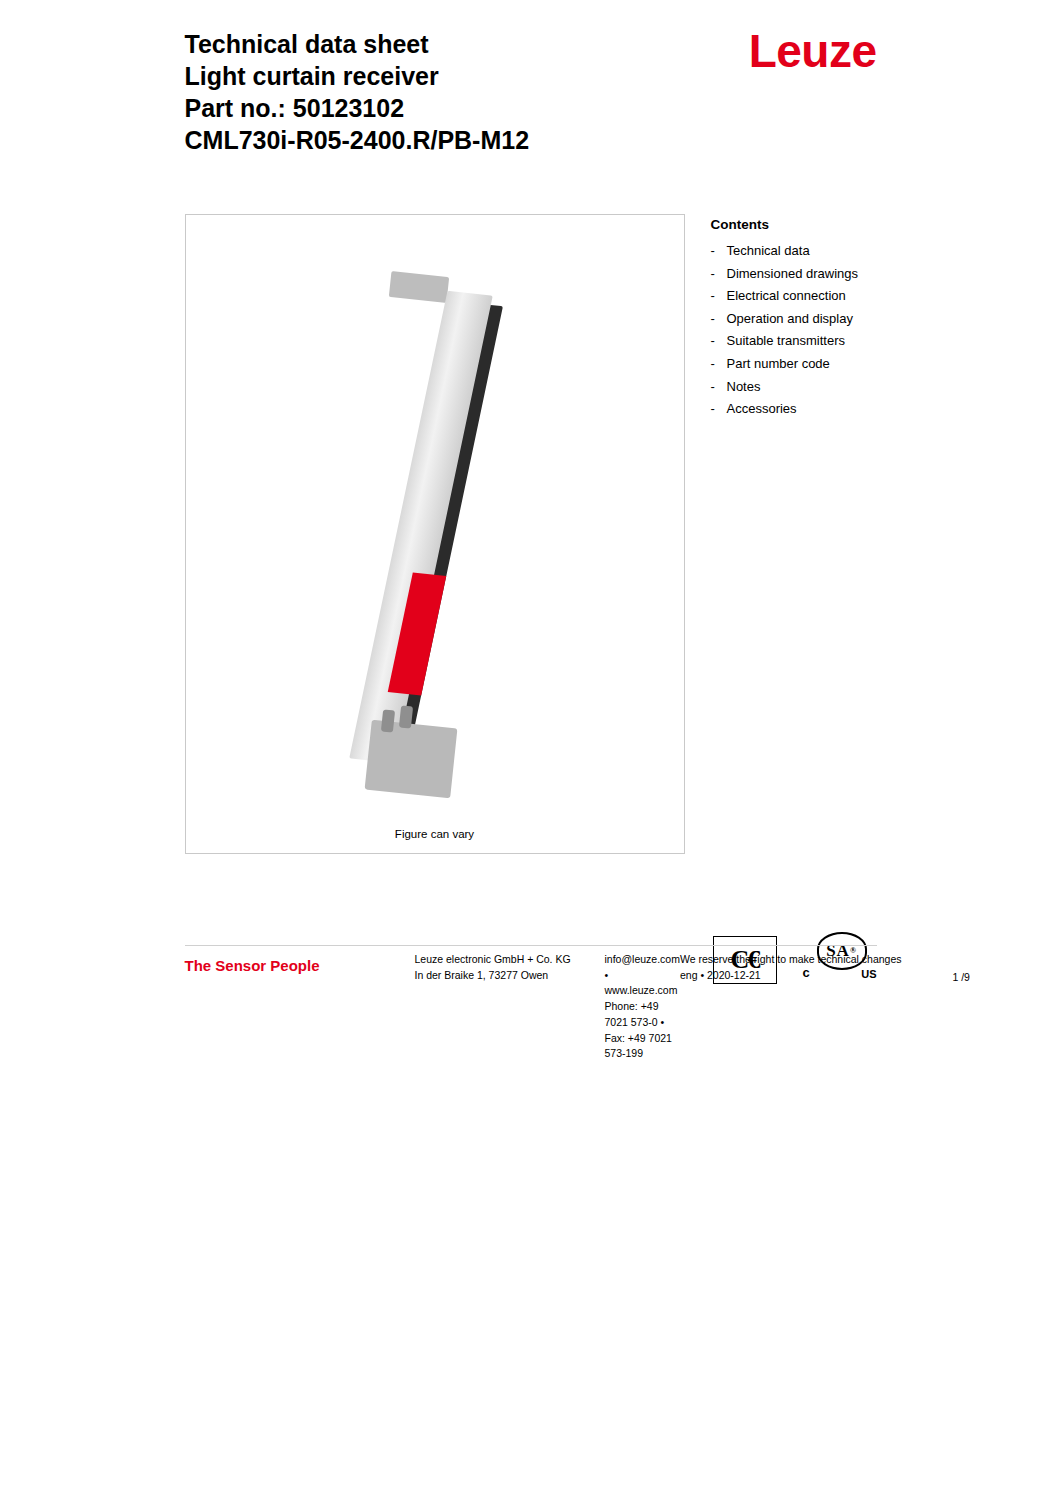Leuze
Technical data sheet Light curtain receiver Part no.: 50123102 CML730i-R05-2400.R/PB-M12
Figure can vary
Contents
Technical data
Dimensioned drawings
Electrical connection
Operation and display
Suitable transmitters
Part number code
Notes
Accessories
C€
SA®
c
US
The Sensor People
Leuze electronic GmbH + Co. KG
In der Braike 1, 73277 Owen
info@leuze.com • www.leuze.com
Phone: +49 7021 573-0 • Fax: +49 7021 573-199
We reserve the right to make technical changes
eng • 2020-12-21
1 /9